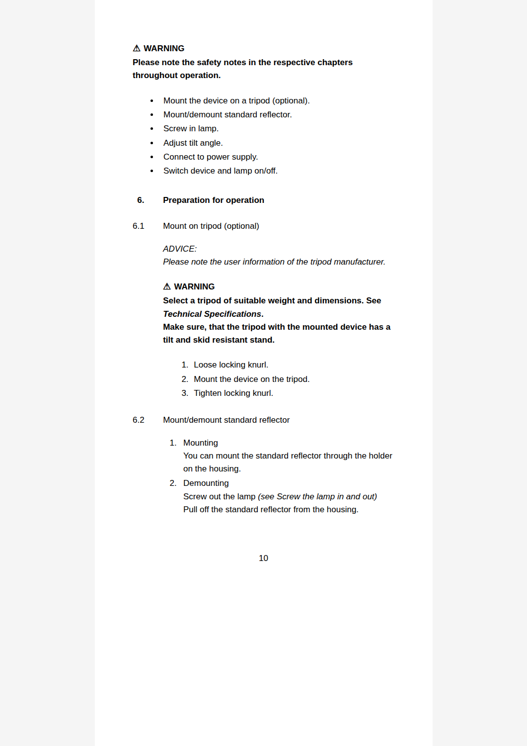⚠WARNING
Please note the safety notes in the respective chapters throughout operation.
Mount the device on a tripod (optional).
Mount/demount standard reflector.
Screw in lamp.
Adjust tilt angle.
Connect to power supply.
Switch device and lamp on/off.
6. Preparation for operation
6.1 Mount on tripod (optional)
ADVICE:
Please note the user information of the tripod manufacturer.
⚠WARNING
Select a tripod of suitable weight and dimensions. See Technical Specifications.
Make sure, that the tripod with the mounted device has a tilt and skid resistant stand.
Loose locking knurl.
Mount the device on the tripod.
Tighten locking knurl.
6.2 Mount/demount standard reflector
Mounting
You can mount the standard reflector through the holder on the housing.
Demounting
Screw out the lamp (see Screw the lamp in and out)
Pull off the standard reflector from the housing.
10